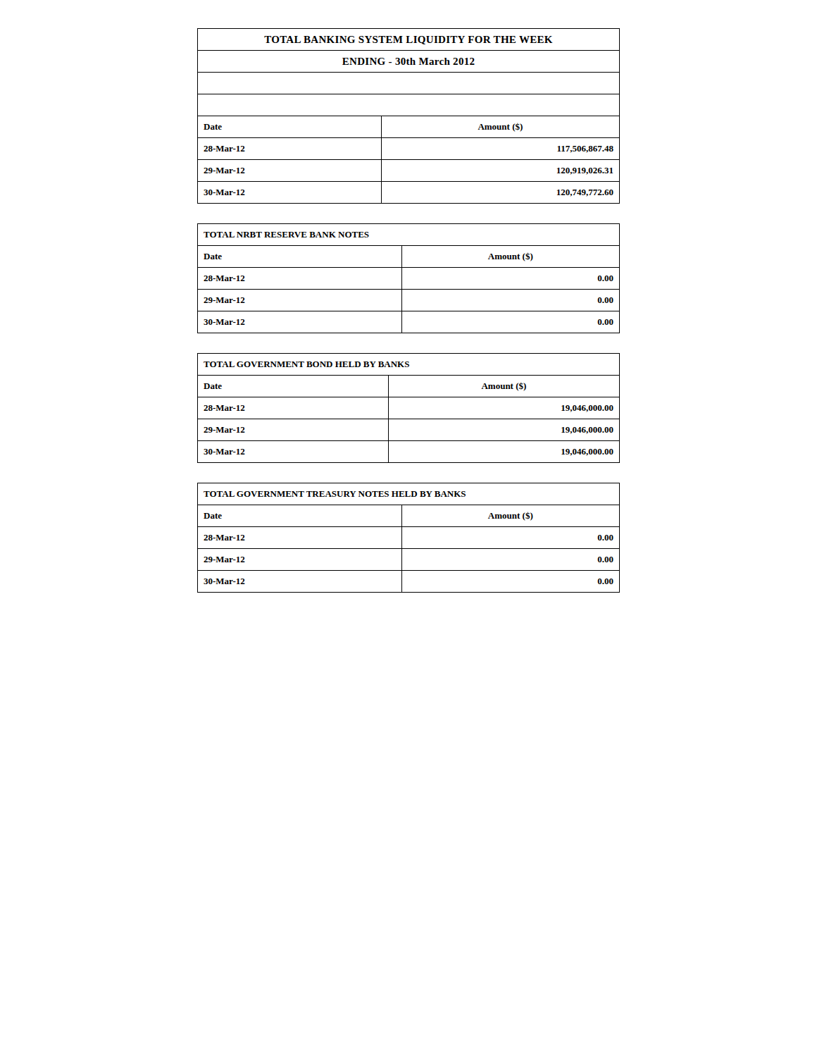| TOTAL BANKING SYSTEM LIQUIDITY FOR THE WEEK |
| ENDING - 30th March 2012 |
| Date | Amount ($) |
| 28-Mar-12 | 117,506,867.48 |
| 29-Mar-12 | 120,919,026.31 |
| 30-Mar-12 | 120,749,772.60 |
| TOTAL NRBT RESERVE BANK NOTES |
| Date | Amount ($) |
| 28-Mar-12 | 0.00 |
| 29-Mar-12 | 0.00 |
| 30-Mar-12 | 0.00 |
| TOTAL GOVERNMENT BOND HELD BY BANKS |
| Date | Amount ($) |
| 28-Mar-12 | 19,046,000.00 |
| 29-Mar-12 | 19,046,000.00 |
| 30-Mar-12 | 19,046,000.00 |
| TOTAL GOVERNMENT TREASURY NOTES HELD BY BANKS |
| Date | Amount ($) |
| 28-Mar-12 | 0.00 |
| 29-Mar-12 | 0.00 |
| 30-Mar-12 | 0.00 |